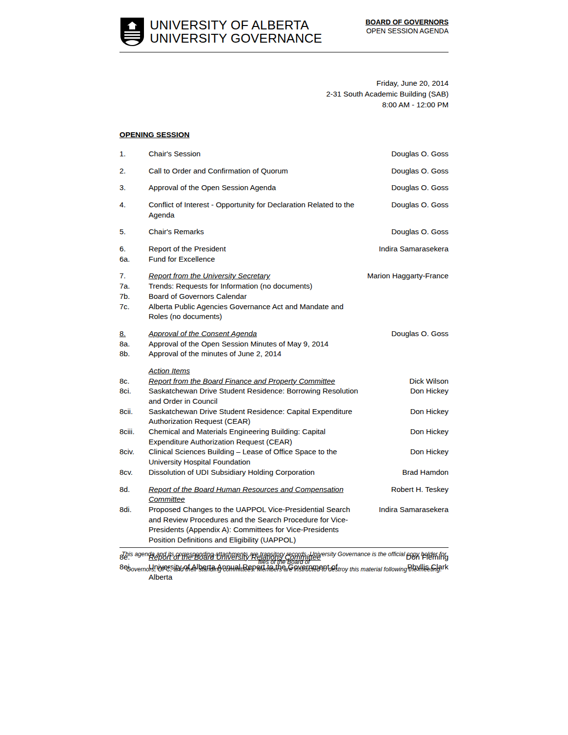UNIVERSITY OF ALBERTA
UNIVERSITY GOVERNANCE
BOARD OF GOVERNORS
OPEN SESSION AGENDA
Friday, June 20, 2014
2-31 South Academic Building (SAB)
8:00 AM - 12:00 PM
OPENING SESSION
| 1. | Chair's Session | Douglas O. Goss |
| 2. | Call to Order and Confirmation of Quorum | Douglas O. Goss |
| 3. | Approval of the Open Session Agenda | Douglas O. Goss |
| 4. | Conflict of Interest - Opportunity for Declaration Related to the Agenda | Douglas O. Goss |
| 5. | Chair's Remarks | Douglas O. Goss |
| 6. | Report of the President | Indira Samarasekera |
| 6a. | Fund for Excellence | |
| 7. | Report from the University Secretary | Marion Haggarty-France |
| 7a. | Trends: Requests for Information (no documents) | |
| 7b. | Board of Governors Calendar | |
| 7c. | Alberta Public Agencies Governance Act and Mandate and Roles (no documents) | |
| 8. | Approval of the Consent Agenda | Douglas O. Goss |
| 8a. | Approval of the Open Session Minutes of May 9, 2014 | |
| 8b. | Approval of the minutes of June 2, 2014 | |
| | Action Items | |
| 8c. | Report from the Board Finance and Property Committee | Dick Wilson |
| 8ci. | Saskatchewan Drive Student Residence: Borrowing Resolution and Order in Council | Don Hickey |
| 8cii. | Saskatchewan Drive Student Residence: Capital Expenditure Authorization Request (CEAR) | Don Hickey |
| 8ciii. | Chemical and Materials Engineering Building: Capital Expenditure Authorization Request (CEAR) | Don Hickey |
| 8civ. | Clinical Sciences Building – Lease of Office Space to the University Hospital Foundation | Don Hickey |
| 8cv. | Dissolution of UDI Subsidiary Holding Corporation | Brad Hamdon |
| 8d. | Report of the Board Human Resources and Compensation Committee | Robert H. Teskey |
| 8di. | Proposed Changes to the UAPPOL Vice-Presidential Search and Review Procedures and the Search Procedure for Vice-Presidents (Appendix A): Committees for Vice-Presidents Position Definitions and Eligibility (UAPPOL) | Indira Samarasekera |
| 8e. | Report of the Board University Relations Committee | Don Fleming |
| 8ei. | University of Alberta Annual Report to the Government of Alberta | Phyllis Clark |
This agenda and its corresponding attachments are transitory records. University Governance is the official copy holder for files of the Board of
Governors, GFC, and their standing committees. Members are instructed to destroy this material following the meeting.